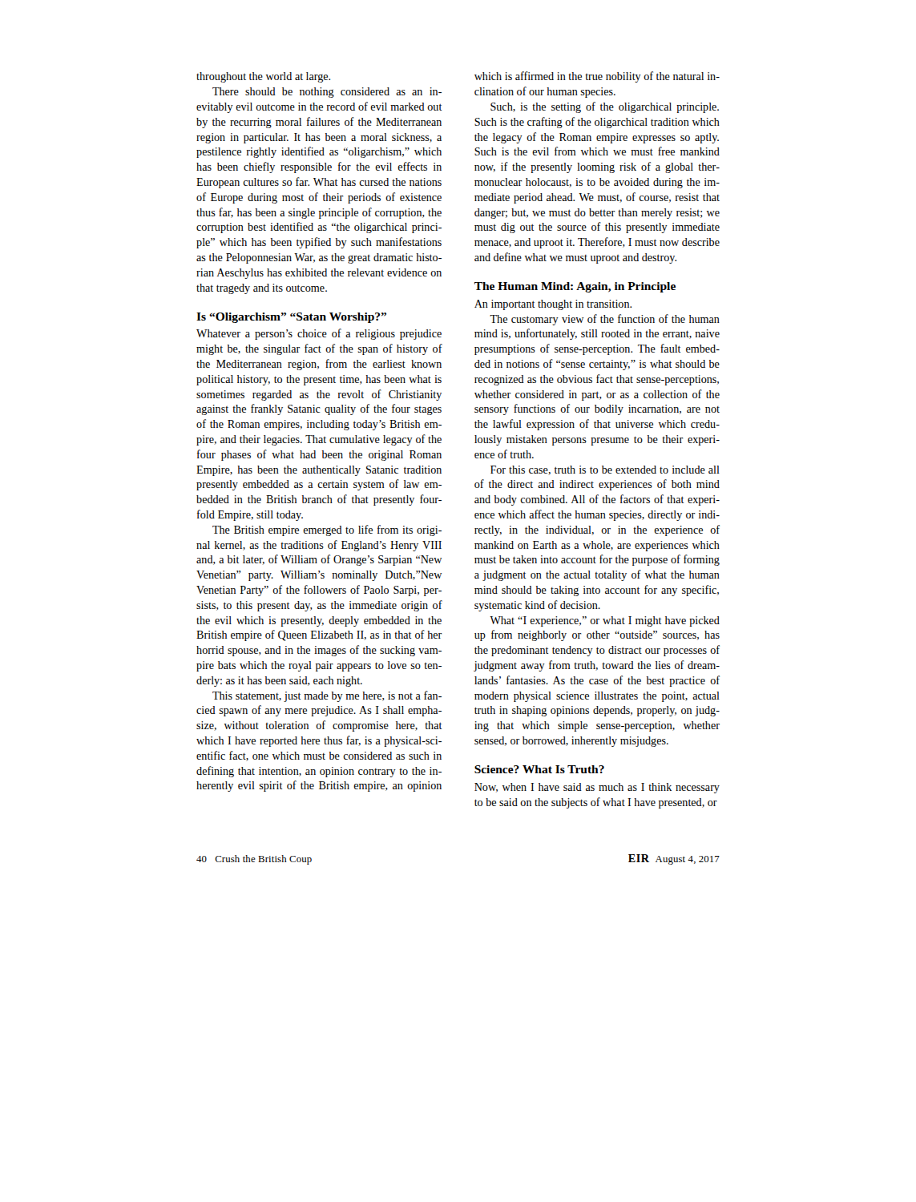throughout the world at large.
There should be nothing considered as an inevitably evil outcome in the record of evil marked out by the recurring moral failures of the Mediterranean region in particular. It has been a moral sickness, a pestilence rightly identified as “oligarchism,” which has been chiefly responsible for the evil effects in European cultures so far. What has cursed the nations of Europe during most of their periods of existence thus far, has been a single principle of corruption, the corruption best identified as “the oligarchical principle” which has been typified by such manifestations as the Peloponnesian War, as the great dramatic historian Aeschylus has exhibited the relevant evidence on that tragedy and its outcome.
Is “Oligarchism” “Satan Worship?”
Whatever a person’s choice of a religious prejudice might be, the singular fact of the span of history of the Mediterranean region, from the earliest known political history, to the present time, has been what is sometimes regarded as the revolt of Christianity against the frankly Satanic quality of the four stages of the Roman empires, including today’s British empire, and their legacies. That cumulative legacy of the four phases of what had been the original Roman Empire, has been the authentically Satanic tradition presently embedded as a certain system of law embedded in the British branch of that presently four-fold Empire, still today.
The British empire emerged to life from its original kernel, as the traditions of England’s Henry VIII and, a bit later, of William of Orange’s Sarpian “New Venetian” party. William’s nominally Dutch,”New Venetian Party” of the followers of Paolo Sarpi, persists, to this present day, as the immediate origin of the evil which is presently, deeply embedded in the British empire of Queen Elizabeth II, as in that of her horrid spouse, and in the images of the sucking vampire bats which the royal pair appears to love so tenderly: as it has been said, each night.
This statement, just made by me here, is not a fancied spawn of any mere prejudice. As I shall emphasize, without toleration of compromise here, that which I have reported here thus far, is a physical-scientific fact, one which must be considered as such in defining that intention, an opinion contrary to the inherently evil spirit of the British empire, an opinion which is affirmed in the true nobility of the natural inclination of our human species.
Such, is the setting of the oligarchical principle. Such is the crafting of the oligarchical tradition which the legacy of the Roman empire expresses so aptly. Such is the evil from which we must free mankind now, if the presently looming risk of a global thermonuclear holocaust, is to be avoided during the immediate period ahead. We must, of course, resist that danger; but, we must do better than merely resist; we must dig out the source of this presently immediate menace, and uproot it. Therefore, I must now describe and define what we must uproot and destroy.
The Human Mind: Again, in Principle
An important thought in transition.
The customary view of the function of the human mind is, unfortunately, still rooted in the errant, naive presumptions of sense-perception. The fault embedded in notions of “sense certainty,” is what should be recognized as the obvious fact that sense-perceptions, whether considered in part, or as a collection of the sensory functions of our bodily incarnation, are not the lawful expression of that universe which credulously mistaken persons presume to be their experience of truth.
For this case, truth is to be extended to include all of the direct and indirect experiences of both mind and body combined. All of the factors of that experience which affect the human species, directly or indirectly, in the individual, or in the experience of mankind on Earth as a whole, are experiences which must be taken into account for the purpose of forming a judgment on the actual totality of what the human mind should be taking into account for any specific, systematic kind of decision.
What “I experience,” or what I might have picked up from neighborly or other “outside” sources, has the predominant tendency to distract our processes of judgment away from truth, toward the lies of dream-lands’ fantasies. As the case of the best practice of modern physical science illustrates the point, actual truth in shaping opinions depends, properly, on judging that which simple sense-perception, whether sensed, or borrowed, inherently misjudges.
Science? What Is Truth?
Now, when I have said as much as I think necessary to be said on the subjects of what I have presented, or
40 Crush the British Coup
EIRAugust 4, 2017